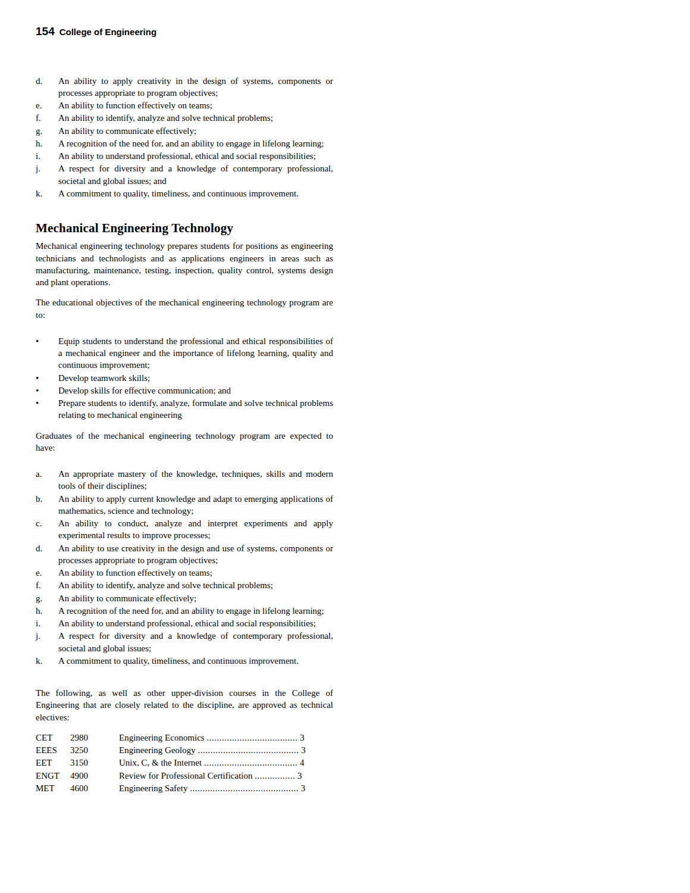154 College of Engineering
d. An ability to apply creativity in the design of systems, components or processes appropriate to program objectives;
e. An ability to function effectively on teams;
f. An ability to identify, analyze and solve technical problems;
g. An ability to communicate effectively;
h. A recognition of the need for, and an ability to engage in lifelong learning;
i. An ability to understand professional, ethical and social responsibilities;
j. A respect for diversity and a knowledge of contemporary professional, societal and global issues; and
k. A commitment to quality, timeliness, and continuous improvement.
Mechanical Engineering Technology
Mechanical engineering technology prepares students for positions as engineering technicians and technologists and as applications engineers in areas such as manufacturing, maintenance, testing, inspection, quality control, systems design and plant operations.
The educational objectives of the mechanical engineering technology program are to:
•Equip students to understand the professional and ethical responsibilities of a mechanical engineer and the importance of lifelong learning, quality and continuous improvement;
•Develop teamwork skills;
•Develop skills for effective communication; and
•Prepare students to identify, analyze, formulate and solve technical problems relating to mechanical engineering
Graduates of the mechanical engineering technology program are expected to have:
a. An appropriate mastery of the knowledge, techniques, skills and modern tools of their disciplines;
b. An ability to apply current knowledge and adapt to emerging applications of mathematics, science and technology;
c. An ability to conduct, analyze and interpret experiments and apply experimental results to improve processes;
d. An ability to use creativity in the design and use of systems, components or processes appropriate to program objectives;
e. An ability to function effectively on teams;
f. An ability to identify, analyze and solve technical problems;
g. An ability to communicate effectively;
h. A recognition of the need for, and an ability to engage in lifelong learning;
i. An ability to understand professional, ethical and social responsibilities;
j. A respect for diversity and a knowledge of contemporary professional, societal and global issues;
k. A commitment to quality, timeliness, and continuous improvement.
The following, as well as other upper-division courses in the College of Engineering that are closely related to the discipline, are approved as technical electives:
| CET | 2980 | Engineering Economics .................................... 3 |
| EEES | 3250 | Engineering Geology ........................................ 3 |
| EET | 3150 | Unix, C, & the Internet ..................................... 4 |
| ENGT | 4900 | Review for Professional Certification ................ 3 |
| MET | 4600 | Engineering Safety ........................................... 3 |